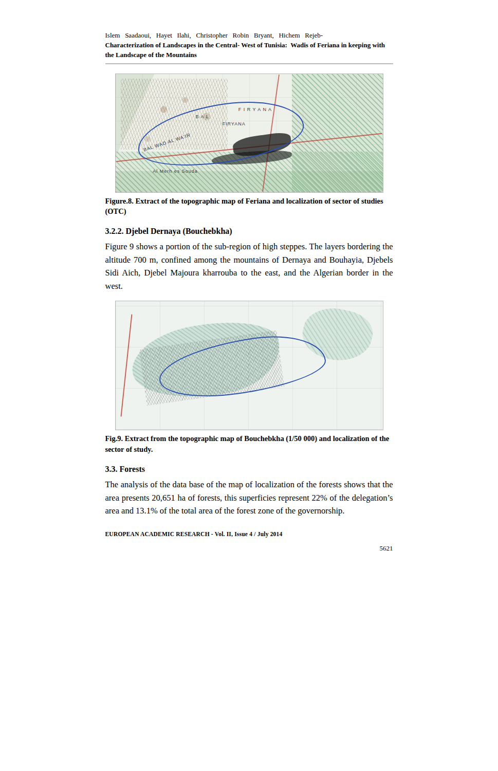Islem Saadaoui, Hayet Ilahi, Christopher Robin Bryant, Hichem Rejeb- Characterization of Landscapes in the Central- West of Tunisia: Wadis of Feriana in keeping with the Landscape of the Mountains
F I R Y A N A B A L FIRYANA BAL WAD AL WA'IR Al Merh es Souda
Figure.8. Extract of the topographic map of Feriana and localization of sector of studies (OTC)
3.2.2. Djebel Dernaya (Bouchebkha)
Figure 9 shows a portion of the sub-region of high steppes. The layers bordering the altitude 700 m, confined among the mountains of Dernaya and Bouhayia, Djebels Sidi Aich, Djebel Majoura kharrouba to the east, and the Algerian border in the west.
Fig.9. Extract from the topographic map of Bouchebkha (1/50 000) and localization of the sector of study.
3.3. Forests
The analysis of the data base of the map of localization of the forests shows that the area presents 20,651 ha of forests, this superficies represent 22% of the delegation’s area and 13.1% of the total area of the forest zone of the governorship.
EUROPEAN ACADEMIC RESEARCH - Vol. II, Issue 4 / July 2014
5621